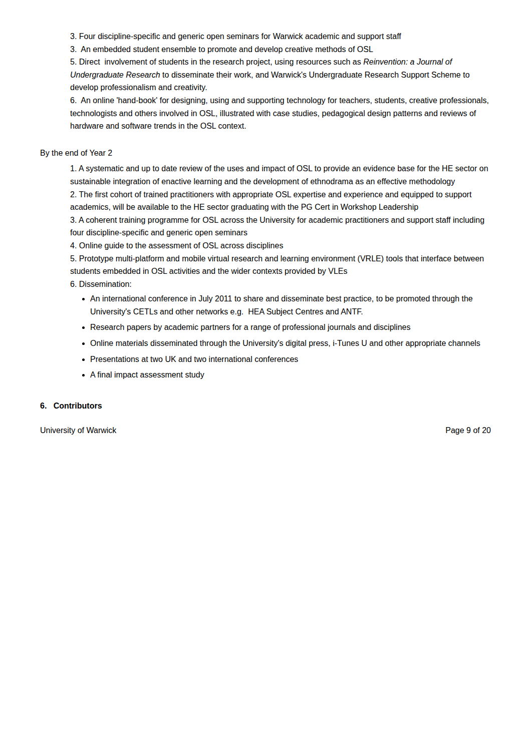3. Four discipline-specific and generic open seminars for Warwick academic and support staff
3. An embedded student ensemble to promote and develop creative methods of OSL
5. Direct involvement of students in the research project, using resources such as Reinvention: a Journal of Undergraduate Research to disseminate their work, and Warwick's Undergraduate Research Support Scheme to develop professionalism and creativity.
6. An online 'hand-book' for designing, using and supporting technology for teachers, students, creative professionals, technologists and others involved in OSL, illustrated with case studies, pedagogical design patterns and reviews of hardware and software trends in the OSL context.
By the end of Year 2
1. A systematic and up to date review of the uses and impact of OSL to provide an evidence base for the HE sector on sustainable integration of enactive learning and the development of ethnodrama as an effective methodology
2. The first cohort of trained practitioners with appropriate OSL expertise and experience and equipped to support academics, will be available to the HE sector graduating with the PG Cert in Workshop Leadership
3. A coherent training programme for OSL across the University for academic practitioners and support staff including four discipline-specific and generic open seminars
4. Online guide to the assessment of OSL across disciplines
5. Prototype multi-platform and mobile virtual research and learning environment (VRLE) tools that interface between students embedded in OSL activities and the wider contexts provided by VLEs
6. Dissemination:
An international conference in July 2011 to share and disseminate best practice, to be promoted through the University's CETLs and other networks e.g. HEA Subject Centres and ANTF.
Research papers by academic partners for a range of professional journals and disciplines
Online materials disseminated through the University's digital press, i-Tunes U and other appropriate channels
Presentations at two UK and two international conferences
A final impact assessment study
6. Contributors
University of Warwick Page 9 of 20